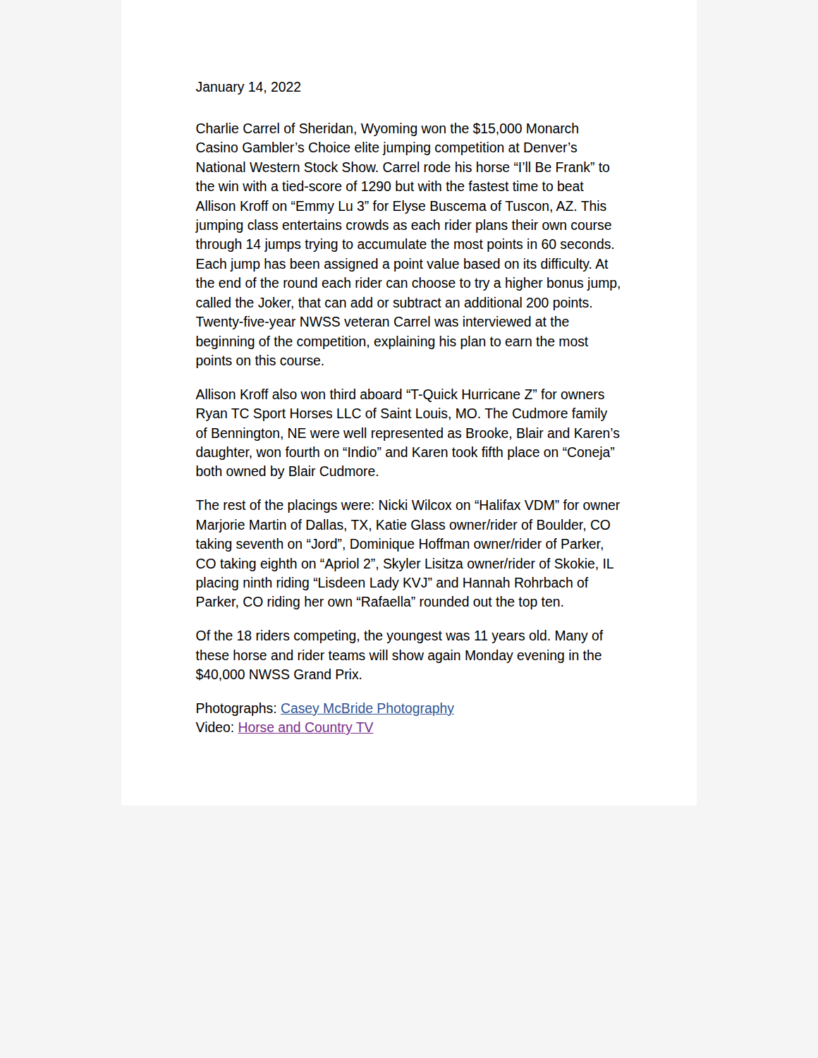January 14, 2022
Charlie Carrel of Sheridan, Wyoming won the $15,000 Monarch Casino Gambler’s Choice elite jumping competition at Denver’s National Western Stock Show. Carrel rode his horse “I’ll Be Frank” to the win with a tied-score of 1290 but with the fastest time to beat Allison Kroff on “Emmy Lu 3” for Elyse Buscema of Tuscon, AZ. This jumping class entertains crowds as each rider plans their own course through 14 jumps trying to accumulate the most points in 60 seconds. Each jump has been assigned a point value based on its difficulty. At the end of the round each rider can choose to try a higher bonus jump, called the Joker, that can add or subtract an additional 200 points. Twenty-five-year NWSS veteran Carrel was interviewed at the beginning of the competition, explaining his plan to earn the most points on this course.
Allison Kroff also won third aboard “T-Quick Hurricane Z” for owners Ryan TC Sport Horses LLC of Saint Louis, MO. The Cudmore family of Bennington, NE were well represented as Brooke, Blair and Karen’s daughter, won fourth on “Indio” and Karen took fifth place on “Coneja” both owned by Blair Cudmore.
The rest of the placings were: Nicki Wilcox on “Halifax VDM” for owner Marjorie Martin of Dallas, TX, Katie Glass owner/rider of Boulder, CO taking seventh on “Jord”, Dominique Hoffman owner/rider of Parker, CO taking eighth on “Apriol 2”, Skyler Lisitza owner/rider of Skokie, IL placing ninth riding “Lisdeen Lady KVJ” and Hannah Rohrbach of Parker, CO riding her own “Rafaella” rounded out the top ten.
Of the 18 riders competing, the youngest was 11 years old. Many of these horse and rider teams will show again Monday evening in the $40,000 NWSS Grand Prix.
Photographs: Casey McBride Photography
Video: Horse and Country TV